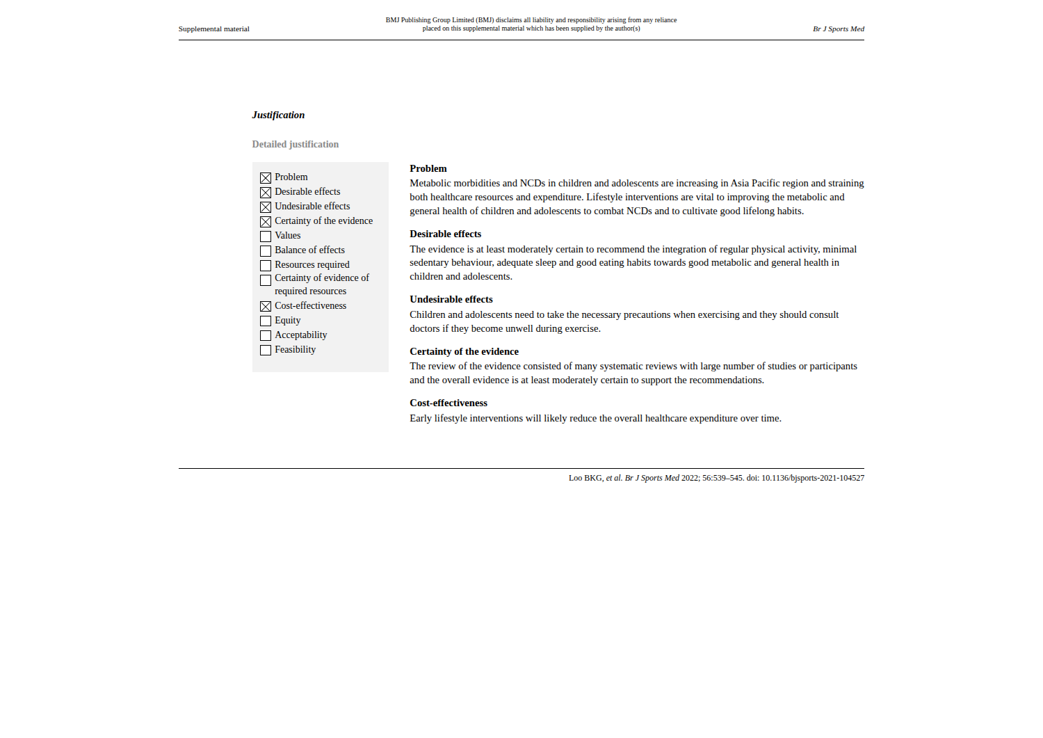Supplemental material
BMJ Publishing Group Limited (BMJ) disclaims all liability and responsibility arising from any reliance
placed on this supplemental material which has been supplied by the author(s)
Br J Sports Med
Justification
Detailed justification
Problem
Desirable effects
Undesirable effects
Certainty of the evidence
Values
Balance of effects
Resources required
Certainty of evidence of required resources
Cost-effectiveness
Equity
Acceptability
Feasibility
Problem
Metabolic morbidities and NCDs in children and adolescents are increasing in Asia Pacific region and straining both healthcare resources and expenditure. Lifestyle interventions are vital to improving the metabolic and general health of children and adolescents to combat NCDs and to cultivate good lifelong habits.
Desirable effects
The evidence is at least moderately certain to recommend the integration of regular physical activity, minimal sedentary behaviour, adequate sleep and good eating habits towards good metabolic and general health in children and adolescents.
Undesirable effects
Children and adolescents need to take the necessary precautions when exercising and they should consult doctors if they become unwell during exercise.
Certainty of the evidence
The review of the evidence consisted of many systematic reviews with large number of studies or participants and the overall evidence is at least moderately certain to support the recommendations.
Cost-effectiveness
Early lifestyle interventions will likely reduce the overall healthcare expenditure over time.
Loo BKG, et al. Br J Sports Med 2022; 56:539–545. doi: 10.1136/bjsports-2021-104527